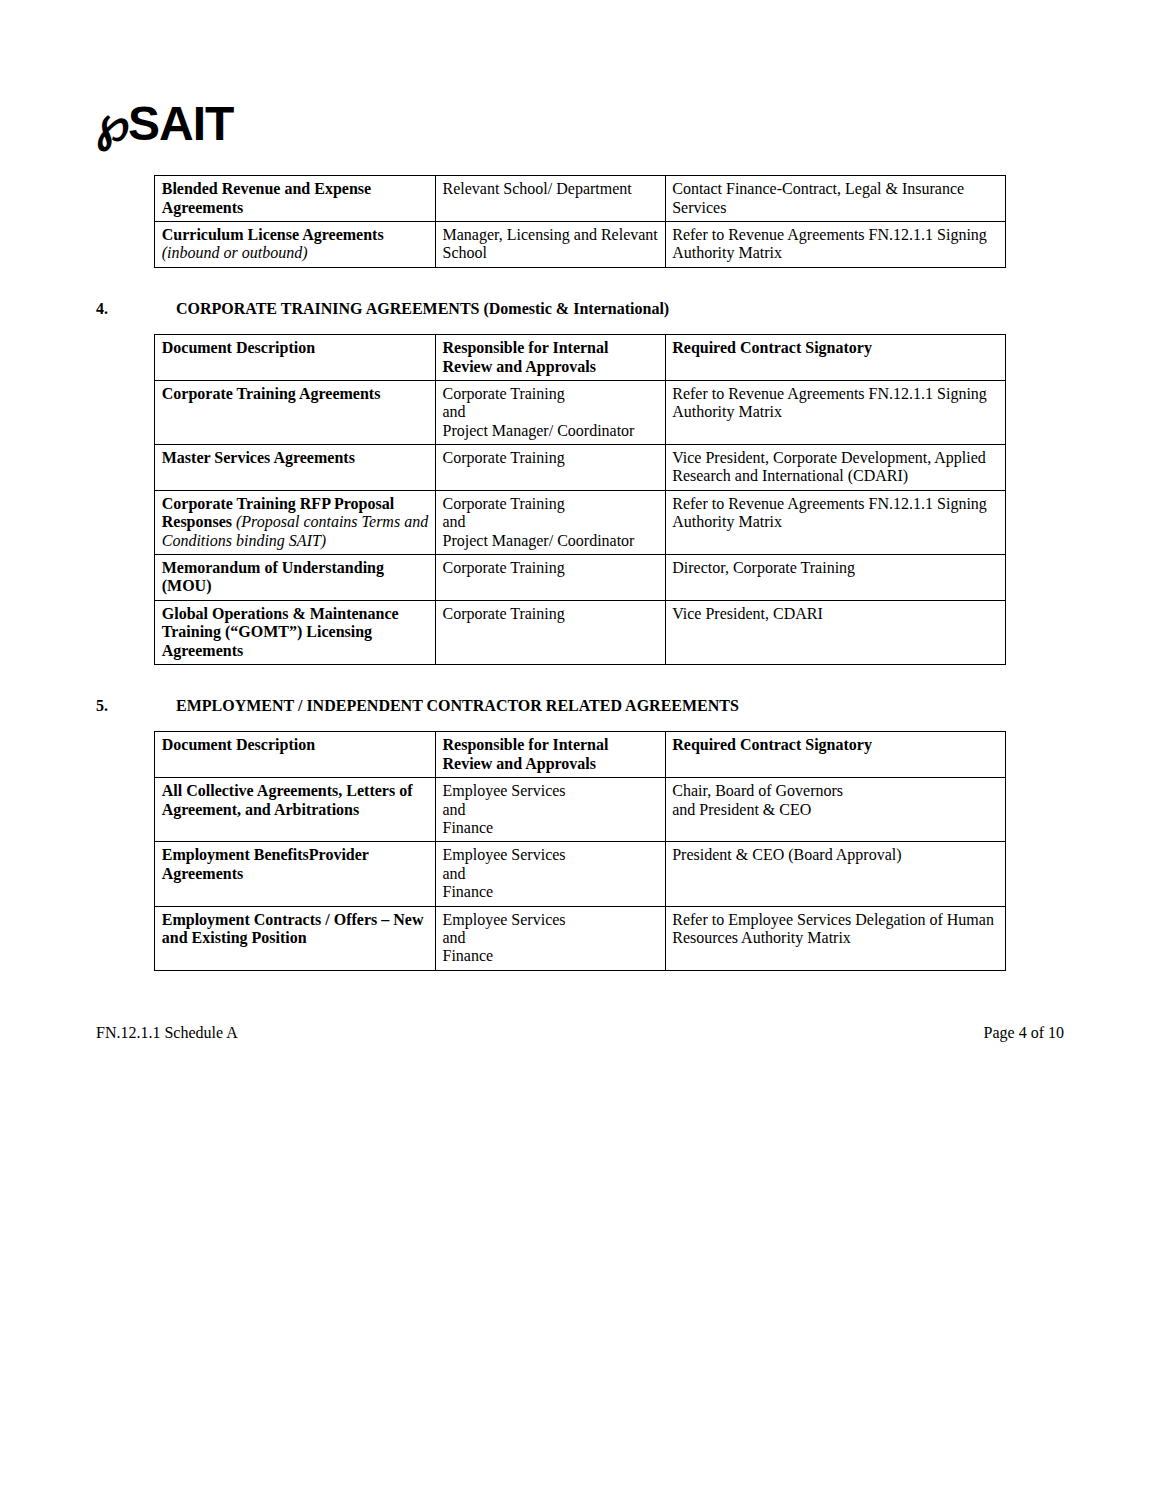℘SAIT
| Blended Revenue and Expense Agreements | Relevant School/ Department | Contact Finance-Contract, Legal & Insurance Services |
| Curriculum License Agreements (inbound or outbound) | Manager, Licensing and Relevant School | Refer to Revenue Agreements FN.12.1.1 Signing Authority Matrix |
4. CORPORATE TRAINING AGREEMENTS (Domestic & International)
| Document Description | Responsible for Internal Review and Approvals | Required Contract Signatory |
| --- | --- | --- |
| Corporate Training Agreements | Corporate Training and Project Manager/ Coordinator | Refer to Revenue Agreements FN.12.1.1 Signing Authority Matrix |
| Master Services Agreements | Corporate Training | Vice President, Corporate Development, Applied Research and International (CDARI) |
| Corporate Training RFP Proposal Responses (Proposal contains Terms and Conditions binding SAIT) | Corporate Training and Project Manager/ Coordinator | Refer to Revenue Agreements FN.12.1.1 Signing Authority Matrix |
| Memorandum of Understanding (MOU) | Corporate Training | Director, Corporate Training |
| Global Operations & Maintenance Training (“GOMT”) Licensing Agreements | Corporate Training | Vice President, CDARI |
5. EMPLOYMENT / INDEPENDENT CONTRACTOR RELATED AGREEMENTS
| Document Description | Responsible for Internal Review and Approvals | Required Contract Signatory |
| --- | --- | --- |
| All Collective Agreements, Letters of Agreement, and Arbitrations | Employee Services and Finance | Chair, Board of Governors and President & CEO |
| Employment BenefitsProvider Agreements | Employee Services and Finance | President & CEO (Board Approval) |
| Employment Contracts / Offers – New and Existing Position | Employee Services and Finance | Refer to Employee Services Delegation of Human Resources Authority Matrix |
FN.12.1.1 Schedule A Page 4 of 10